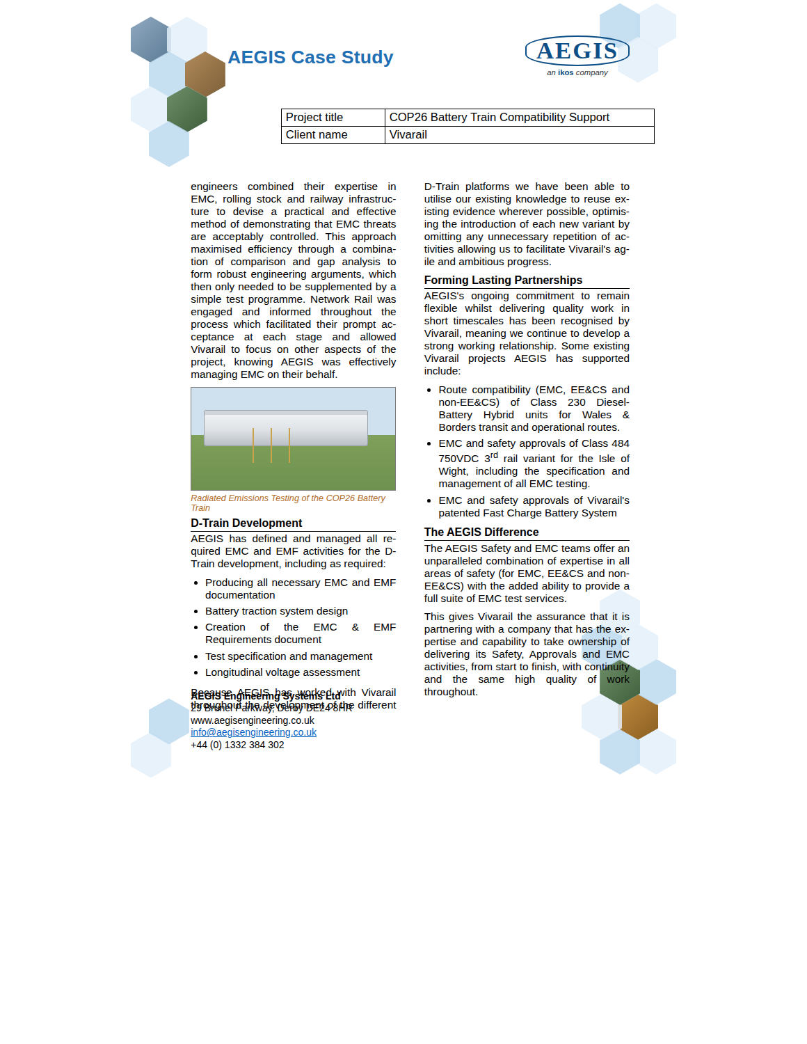AEGIS Case Study
AEGIS
an ikos company
| Project title | COP26 Battery Train Compatibility Support |
| Client name | Vivarail |
engineers combined their expertise in EMC, rolling stock and railway infrastructure to devise a practical and effective method of demonstrating that EMC threats are acceptably controlled. This approach maximised efficiency through a combination of comparison and gap analysis to form robust engineering arguments, which then only needed to be supplemented by a simple test programme. Network Rail was engaged and informed throughout the process which facilitated their prompt acceptance at each stage and allowed Vivarail to focus on other aspects of the project, knowing AEGIS was effectively managing EMC on their behalf.
Radiated Emissions Testing of the COP26 Battery Train
D-Train Development
AEGIS has defined and managed all required EMC and EMF activities for the D-Train development, including as required:
Producing all necessary EMC and EMF documentation
Battery traction system design
Creation of the EMC & EMF Requirements document
Test specification and management
Longitudinal voltage assessment
Because AEGIS has worked with Vivarail throughout the development of the different D-Train platforms we have been able to utilise our existing knowledge to reuse existing evidence wherever possible, optimising the introduction of each new variant by omitting any unnecessary repetition of activities allowing us to facilitate Vivarail's agile and ambitious progress.
Forming Lasting Partnerships
AEGIS's ongoing commitment to remain flexible whilst delivering quality work in short timescales has been recognised by Vivarail, meaning we continue to develop a strong working relationship. Some existing Vivarail projects AEGIS has supported include:
Route compatibility (EMC, EE&CS and non-EE&CS) of Class 230 Diesel-Battery Hybrid units for Wales & Borders transit and operational routes.
EMC and safety approvals of Class 484 750VDC 3rd rail variant for the Isle of Wight, including the specification and management of all EMC testing.
EMC and safety approvals of Vivarail's patented Fast Charge Battery System
The AEGIS Difference
The AEGIS Safety and EMC teams offer an unparalleled combination of expertise in all areas of safety (for EMC, EE&CS and non-EE&CS) with the added ability to provide a full suite of EMC test services.
This gives Vivarail the assurance that it is partnering with a company that has the expertise and capability to take ownership of delivering its Safety, Approvals and EMC activities, from start to finish, with continuity and the same high quality of work throughout.
AEGIS Engineering Systems Ltd
29 Brunel Parkway, Derby DE24 8HR
www.aegisengineering.co.uk
info@aegisengineering.co.uk
+44 (0) 1332 384 302